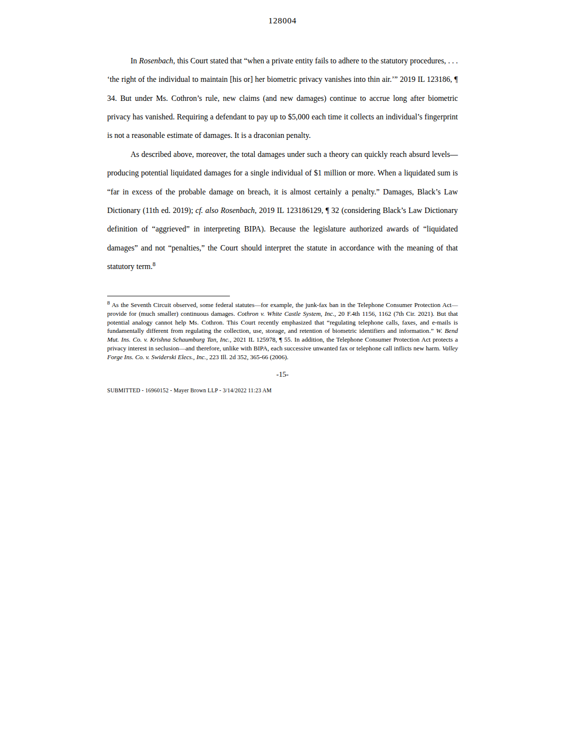128004
In Rosenbach, this Court stated that “when a private entity fails to adhere to the statutory procedures, . . . ‘the right of the individual to maintain [his or] her biometric privacy vanishes into thin air.’” 2019 IL 123186, ¶ 34. But under Ms. Cothron’s rule, new claims (and new damages) continue to accrue long after biometric privacy has vanished. Requiring a defendant to pay up to $5,000 each time it collects an individual’s fingerprint is not a reasonable estimate of damages. It is a draconian penalty.
As described above, moreover, the total damages under such a theory can quickly reach absurd levels—producing potential liquidated damages for a single individual of $1 million or more. When a liquidated sum is “far in excess of the probable damage on breach, it is almost certainly a penalty.” Damages, Black’s Law Dictionary (11th ed. 2019); cf. also Rosenbach, 2019 IL 123186129, ¶ 32 (considering Black’s Law Dictionary definition of “aggrieved” in interpreting BIPA). Because the legislature authorized awards of “liquidated damages” and not “penalties,” the Court should interpret the statute in accordance with the meaning of that statutory term.8
8 As the Seventh Circuit observed, some federal statutes—for example, the junk-fax ban in the Telephone Consumer Protection Act—provide for (much smaller) continuous damages. Cothron v. White Castle System, Inc., 20 F.4th 1156, 1162 (7th Cir. 2021). But that potential analogy cannot help Ms. Cothron. This Court recently emphasized that “regulating telephone calls, faxes, and e-mails is fundamentally different from regulating the collection, use, storage, and retention of biometric identifiers and information.” W. Bend Mut. Ins. Co. v. Krishna Schaumburg Tan, Inc., 2021 IL 125978, ¶ 55. In addition, the Telephone Consumer Protection Act protects a privacy interest in seclusion—and therefore, unlike with BIPA, each successive unwanted fax or telephone call inflicts new harm. Valley Forge Ins. Co. v. Swiderski Elecs., Inc., 223 Ill. 2d 352, 365-66 (2006).
-15-
SUBMITTED - 16960152 - Mayer Brown LLP - 3/14/2022 11:23 AM